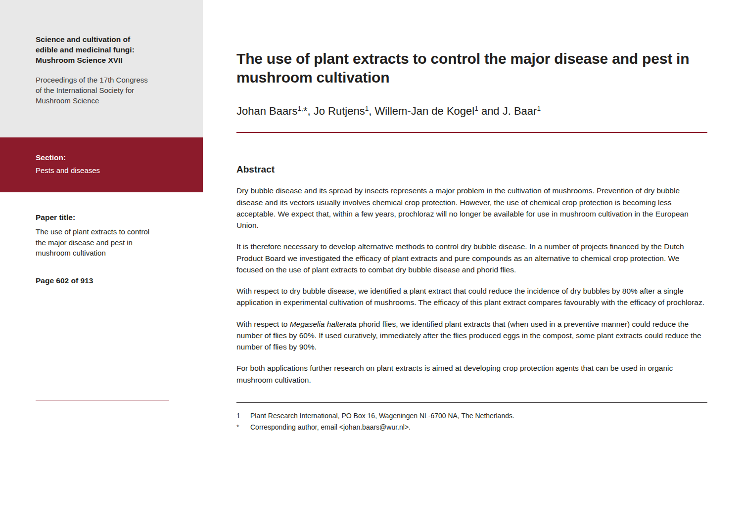Science and cultivation of
edible and medicinal fungi:
Mushroom Science XVII
Proceedings of the 17th Congress
of the International Society for
Mushroom Science
Section:
Pests and diseases
Paper title:
The use of plant extracts to control
the major disease and pest in
mushroom cultivation
Page 602 of 913
The use of plant extracts to control the major disease and pest in mushroom cultivation
Johan Baars1,*, Jo Rutjens1, Willem-Jan de Kogel1 and J. Baar1
Abstract
Dry bubble disease and its spread by insects represents a major problem in the cultivation of mushrooms. Prevention of dry bubble disease and its vectors usually involves chemical crop protection. However, the use of chemical crop protection is becoming less acceptable. We expect that, within a few years, prochloraz will no longer be available for use in mushroom cultivation in the European Union.
It is therefore necessary to develop alternative methods to control dry bubble disease. In a number of projects financed by the Dutch Product Board we investigated the efficacy of plant extracts and pure compounds as an alternative to chemical crop protection. We focused on the use of plant extracts to combat dry bubble disease and phorid flies.
With respect to dry bubble disease, we identified a plant extract that could reduce the incidence of dry bubbles by 80% after a single application in experimental cultivation of mushrooms. The efficacy of this plant extract compares favourably with the efficacy of prochloraz.
With respect to Megaselia halterata phorid flies, we identified plant extracts that (when used in a preventive manner) could reduce the number of flies by 60%. If used curatively, immediately after the flies produced eggs in the compost, some plant extracts could reduce the number of flies by 90%.
For both applications further research on plant extracts is aimed at developing crop protection agents that can be used in organic mushroom cultivation.
1 Plant Research International, PO Box 16, Wageningen NL-6700 NA, The Netherlands.
*Corresponding author, email <johan.baars@wur.nl>.